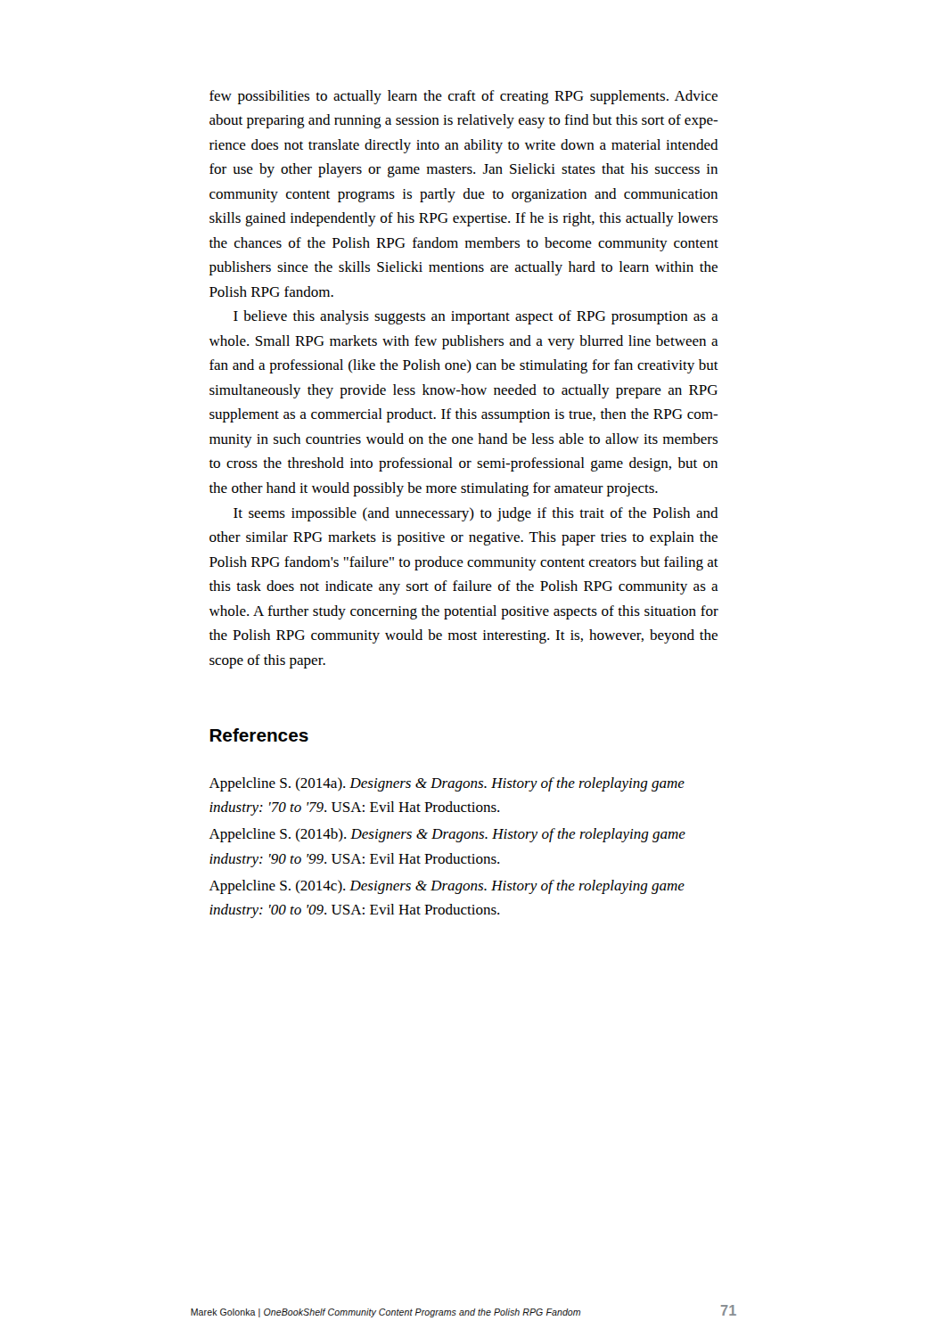few possibilities to actually learn the craft of creating RPG supplements. Advice about preparing and running a session is relatively easy to find but this sort of experience does not translate directly into an ability to write down a material intended for use by other players or game masters. Jan Sielicki states that his success in community content programs is partly due to organization and communication skills gained independently of his RPG expertise. If he is right, this actually lowers the chances of the Polish RPG fandom members to become community content publishers since the skills Sielicki mentions are actually hard to learn within the Polish RPG fandom.
I believe this analysis suggests an important aspect of RPG prosumption as a whole. Small RPG markets with few publishers and a very blurred line between a fan and a professional (like the Polish one) can be stimulating for fan creativity but simultaneously they provide less know-how needed to actually prepare an RPG supplement as a commercial product. If this assumption is true, then the RPG community in such countries would on the one hand be less able to allow its members to cross the threshold into professional or semi-professional game design, but on the other hand it would possibly be more stimulating for amateur projects.
It seems impossible (and unnecessary) to judge if this trait of the Polish and other similar RPG markets is positive or negative. This paper tries to explain the Polish RPG fandom's "failure" to produce community content creators but failing at this task does not indicate any sort of failure of the Polish RPG community as a whole. A further study concerning the potential positive aspects of this situation for the Polish RPG community would be most interesting. It is, however, beyond the scope of this paper.
References
Appelcline S. (2014a). Designers & Dragons. History of the roleplaying game industry: '70 to '79. USA: Evil Hat Productions.
Appelcline S. (2014b). Designers & Dragons. History of the roleplaying game industry: '90 to '99. USA: Evil Hat Productions.
Appelcline S. (2014c). Designers & Dragons. History of the roleplaying game industry: '00 to '09. USA: Evil Hat Productions.
Marek Golonka | OneBookShelf Community Content Programs and the Polish RPG Fandom
71